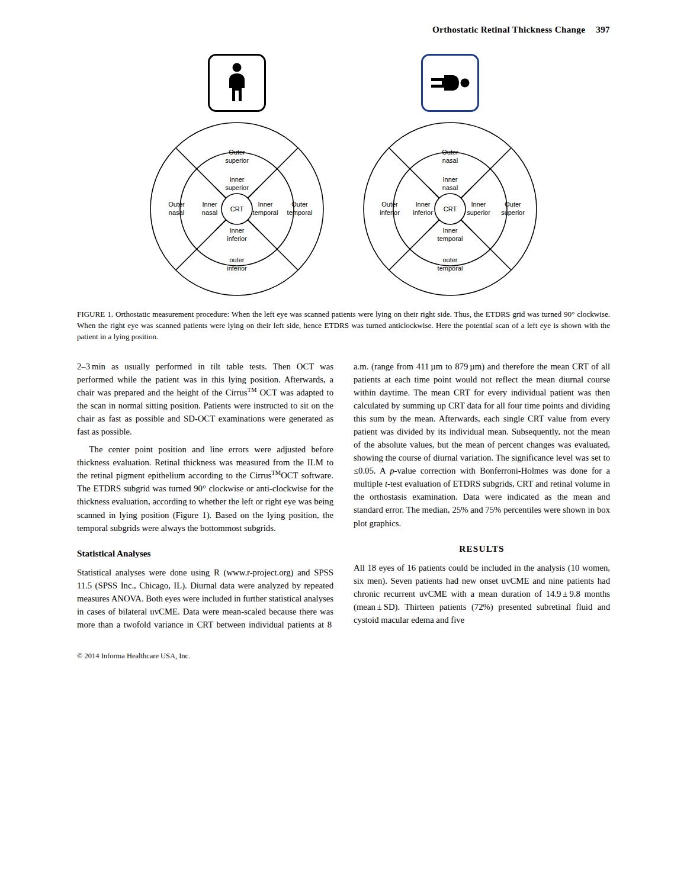Orthostatic Retinal Thickness Change397
Outer superior Inner superior CRT Inner inferior outer inferior Outer nasal Inner nasal Inner temporal Outer temporal
Outer nasal Inner nasal CRT Inner temporal outer temporal Outer inferior Inner inferior Inner superior Outer superior
FIGURE 1. Orthostatic measurement procedure: When the left eye was scanned patients were lying on their right side. Thus, the ETDRS grid was turned 90° clockwise. When the right eye was scanned patients were lying on their left side, hence ETDRS was turned anticlockwise. Here the potential scan of a left eye is shown with the patient in a lying position.
2–3 min as usually performed in tilt table tests. Then OCT was performed while the patient was in this lying position. Afterwards, a chair was prepared and the height of the CirrusTM OCT was adapted to the scan in normal sitting position. Patients were instructed to sit on the chair as fast as possible and SD-OCT examinations were generated as fast as possible.
The center point position and line errors were adjusted before thickness evaluation. Retinal thickness was measured from the ILM to the retinal pigment epithelium according to the CirrusTMOCT software. The ETDRS subgrid was turned 90° clockwise or anti-clockwise for the thickness evaluation, according to whether the left or right eye was being scanned in lying position (Figure 1). Based on the lying position, the temporal subgrids were always the bottommost subgrids.
Statistical Analyses
Statistical analyses were done using R (www.r-project.org) and SPSS 11.5 (SPSS Inc., Chicago, IL). Diurnal data were analyzed by repeated measures ANOVA. Both eyes were included in further statistical analyses in cases of bilateral uvCME. Data were mean-scaled because there was more than a twofold variance in CRT between individual patients at 8 a.m. (range from 411 µm to 879 µm) and therefore the mean CRT of all patients at each time point would not reflect the mean diurnal course within daytime. The mean CRT for every individual patient was then calculated by summing up CRT data for all four time points and dividing this sum by the mean. Afterwards, each single CRT value from every patient was divided by its individual mean. Subsequently, not the mean of the absolute values, but the mean of percent changes was evaluated, showing the course of diurnal variation. The significance level was set to ≤0.05. A p-value correction with Bonferroni-Holmes was done for a multiple t-test evaluation of ETDRS subgrids, CRT and retinal volume in the orthostasis examination. Data were indicated as the mean and standard error. The median, 25% and 75% percentiles were shown in box plot graphics.
RESULTS
All 18 eyes of 16 patients could be included in the analysis (10 women, six men). Seven patients had new onset uvCME and nine patients had chronic recurrent uvCME with a mean duration of 14.9 ± 9.8 months (mean ± SD). Thirteen patients (72%) presented subretinal fluid and cystoid macular edema and five
© 2014 Informa Healthcare USA, Inc.